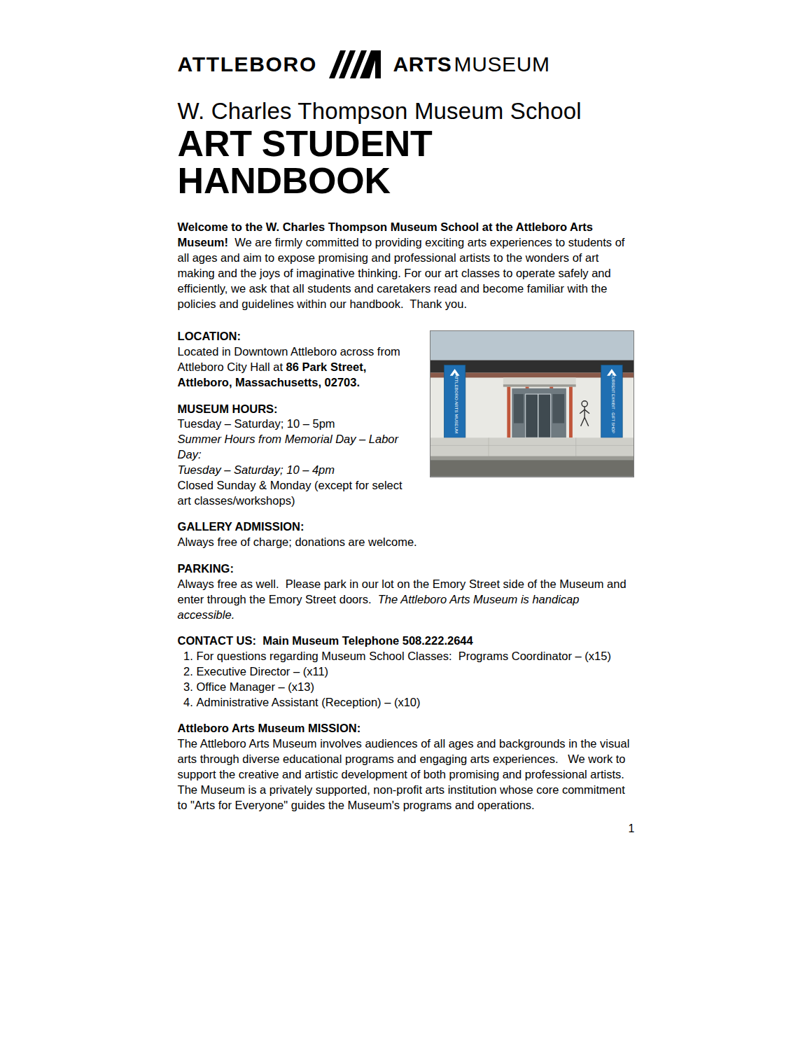ATTLEBORO ARTS MUSEUM
W. Charles Thompson Museum School
ART STUDENT HANDBOOK
Welcome to the W. Charles Thompson Museum School at the Attleboro Arts Museum! We are firmly committed to providing exciting arts experiences to students of all ages and aim to expose promising and professional artists to the wonders of art making and the joys of imaginative thinking. For our art classes to operate safely and efficiently, we ask that all students and caretakers read and become familiar with the policies and guidelines within our handbook. Thank you.
ATTLEBORO ARTS MUSEUM CURRENT EXHIBIT · GIFT SHOP
LOCATION:
Located in Downtown Attleboro across from Attleboro City Hall at 86 Park Street, Attleboro, Massachusetts, 02703.
MUSEUM HOURS:
Tuesday – Saturday; 10 – 5pm
Summer Hours from Memorial Day – Labor Day:
Tuesday – Saturday; 10 – 4pm
Closed Sunday & Monday (except for select art classes/workshops)
GALLERY ADMISSION:
Always free of charge; donations are welcome.
PARKING:
Always free as well. Please park in our lot on the Emory Street side of the Museum and enter through the Emory Street doors. The Attleboro Arts Museum is handicap accessible.
CONTACT US: Main Museum Telephone 508.222.2644
For questions regarding Museum School Classes: Programs Coordinator – (x15)
Executive Director – (x11)
Office Manager – (x13)
Administrative Assistant (Reception) – (x10)
Attleboro Arts Museum MISSION:
The Attleboro Arts Museum involves audiences of all ages and backgrounds in the visual arts through diverse educational programs and engaging arts experiences. We work to support the creative and artistic development of both promising and professional artists. The Museum is a privately supported, non-profit arts institution whose core commitment to "Arts for Everyone" guides the Museum's programs and operations.
1